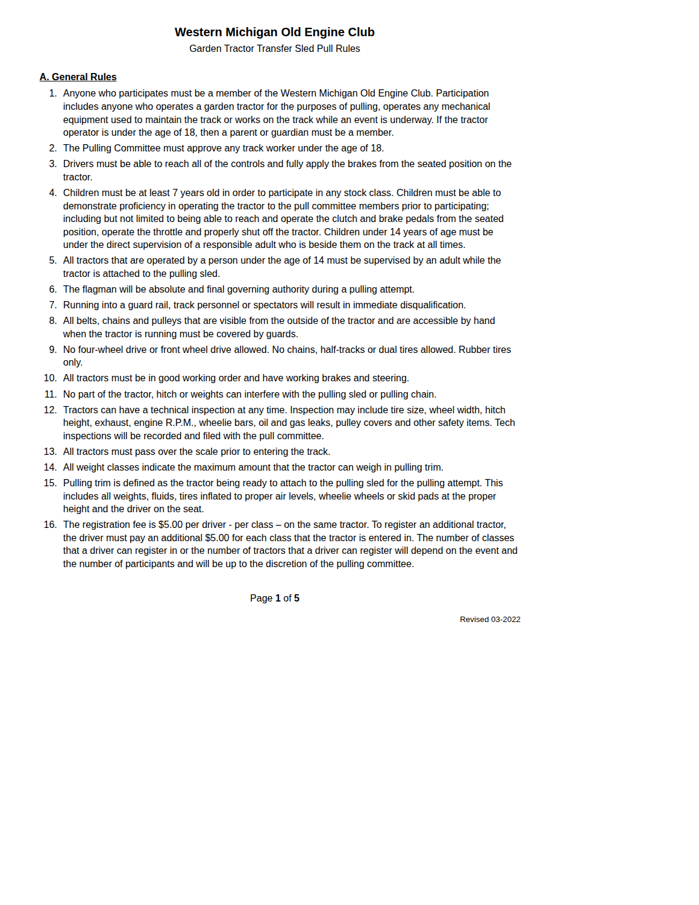Western Michigan Old Engine Club
Garden Tractor Transfer Sled Pull Rules
A. General Rules
Anyone who participates must be a member of the Western Michigan Old Engine Club. Participation includes anyone who operates a garden tractor for the purposes of pulling, operates any mechanical equipment used to maintain the track or works on the track while an event is underway. If the tractor operator is under the age of 18, then a parent or guardian must be a member.
The Pulling Committee must approve any track worker under the age of 18.
Drivers must be able to reach all of the controls and fully apply the brakes from the seated position on the tractor.
Children must be at least 7 years old in order to participate in any stock class. Children must be able to demonstrate proficiency in operating the tractor to the pull committee members prior to participating; including but not limited to being able to reach and operate the clutch and brake pedals from the seated position, operate the throttle and properly shut off the tractor. Children under 14 years of age must be under the direct supervision of a responsible adult who is beside them on the track at all times.
All tractors that are operated by a person under the age of 14 must be supervised by an adult while the tractor is attached to the pulling sled.
The flagman will be absolute and final governing authority during a pulling attempt.
Running into a guard rail, track personnel or spectators will result in immediate disqualification.
All belts, chains and pulleys that are visible from the outside of the tractor and are accessible by hand when the tractor is running must be covered by guards.
No four-wheel drive or front wheel drive allowed. No chains, half-tracks or dual tires allowed. Rubber tires only.
All tractors must be in good working order and have working brakes and steering.
No part of the tractor, hitch or weights can interfere with the pulling sled or pulling chain.
Tractors can have a technical inspection at any time. Inspection may include tire size, wheel width, hitch height, exhaust, engine R.P.M., wheelie bars, oil and gas leaks, pulley covers and other safety items. Tech inspections will be recorded and filed with the pull committee.
All tractors must pass over the scale prior to entering the track.
All weight classes indicate the maximum amount that the tractor can weigh in pulling trim.
Pulling trim is defined as the tractor being ready to attach to the pulling sled for the pulling attempt. This includes all weights, fluids, tires inflated to proper air levels, wheelie wheels or skid pads at the proper height and the driver on the seat.
The registration fee is $5.00 per driver - per class – on the same tractor. To register an additional tractor, the driver must pay an additional $5.00 for each class that the tractor is entered in. The number of classes that a driver can register in or the number of tractors that a driver can register will depend on the event and the number of participants and will be up to the discretion of the pulling committee.
Page 1 of 5
Revised 03-2022